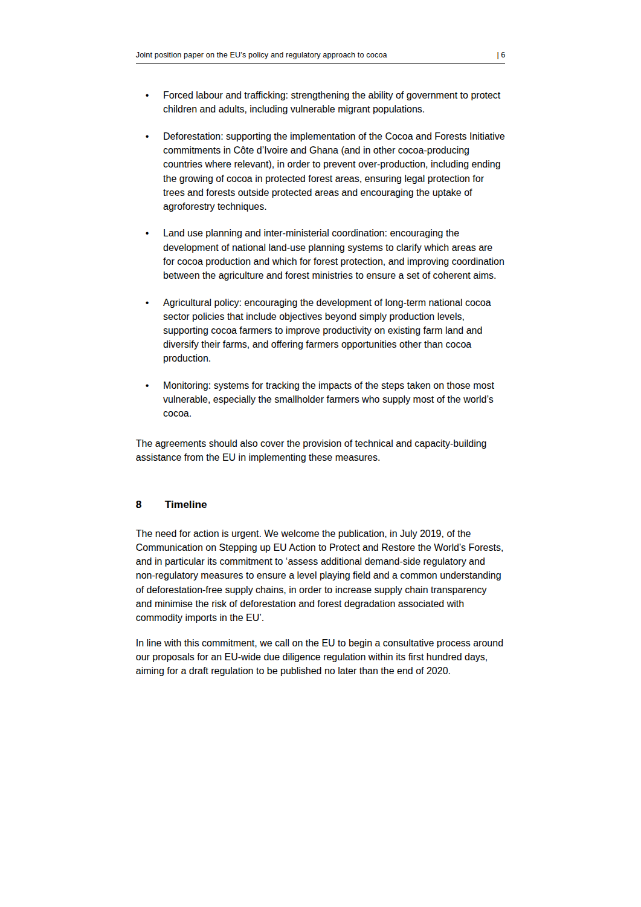Joint position paper on the EU’s policy and regulatory approach to cocoa | 6
Forced labour and trafficking: strengthening the ability of government to protect children and adults, including vulnerable migrant populations.
Deforestation: supporting the implementation of the Cocoa and Forests Initiative commitments in Côte d’Ivoire and Ghana (and in other cocoa-producing countries where relevant), in order to prevent over-production, including ending the growing of cocoa in protected forest areas, ensuring legal protection for trees and forests outside protected areas and encouraging the uptake of agroforestry techniques.
Land use planning and inter-ministerial coordination: encouraging the development of national land-use planning systems to clarify which areas are for cocoa production and which for forest protection, and improving coordination between the agriculture and forest ministries to ensure a set of coherent aims.
Agricultural policy: encouraging the development of long-term national cocoa sector policies that include objectives beyond simply production levels, supporting cocoa farmers to improve productivity on existing farm land and diversify their farms, and offering farmers opportunities other than cocoa production.
Monitoring: systems for tracking the impacts of the steps taken on those most vulnerable, especially the smallholder farmers who supply most of the world’s cocoa.
The agreements should also cover the provision of technical and capacity-building assistance from the EU in implementing these measures.
8 Timeline
The need for action is urgent. We welcome the publication, in July 2019, of the Communication on Stepping up EU Action to Protect and Restore the World’s Forests, and in particular its commitment to ‘assess additional demand-side regulatory and non-regulatory measures to ensure a level playing field and a common understanding of deforestation-free supply chains, in order to increase supply chain transparency and minimise the risk of deforestation and forest degradation associated with commodity imports in the EU’.
In line with this commitment, we call on the EU to begin a consultative process around our proposals for an EU-wide due diligence regulation within its first hundred days, aiming for a draft regulation to be published no later than the end of 2020.